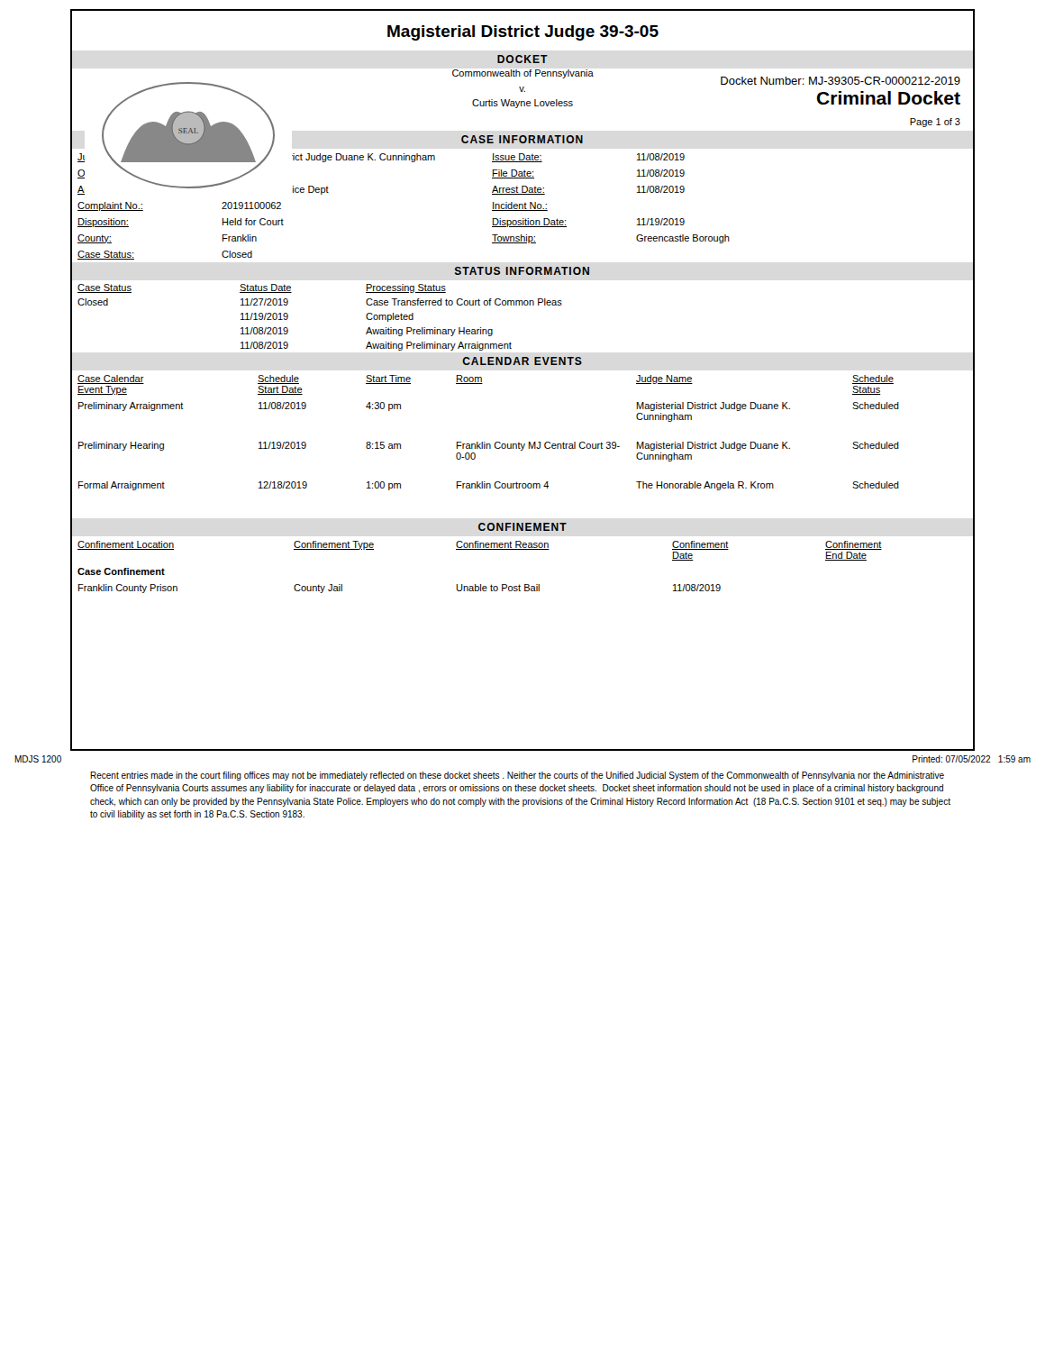Magisterial District Judge 39-3-05
DOCKET
Docket Number: MJ-39305-CR-0000212-2019
Criminal Docket
Commonwealth of Pennsylvania
v.
Curtis Wayne Loveless
Page 1 of 3
CASE INFORMATION
| Judge Assigned: | Magisterial District Judge Duane K. Cunningham | Issue Date: | 11/08/2019 |
| OTN: | U 768031-5 | File Date: | 11/08/2019 |
| Arresting Agency: | Greencastle Police Dept | Arrest Date: | 11/08/2019 |
| Complaint No.: | 20191100062 | Incident No.: | |
| Disposition: | Held for Court | Disposition Date: | 11/19/2019 |
| County: | Franklin | Township: | Greencastle Borough |
| Case Status: | Closed | | |
STATUS INFORMATION
| Case Status | Status Date | Processing Status |
| Closed | 11/27/2019 | Case Transferred to Court of Common Pleas |
| | 11/19/2019 | Completed |
| | 11/08/2019 | Awaiting Preliminary Hearing |
| | 11/08/2019 | Awaiting Preliminary Arraignment |
CALENDAR EVENTS
| Case Calendar Event Type | Schedule Start Date | Start Time | Room | Judge Name | Schedule Status |
| Preliminary Arraignment | 11/08/2019 | 4:30 pm | | Magisterial District Judge Duane K. Cunningham | Scheduled |
| Preliminary Hearing | 11/19/2019 | 8:15 am | Franklin County MJ Central Court 39-0-00 | Magisterial District Judge Duane K. Cunningham | Scheduled |
| Formal Arraignment | 12/18/2019 | 1:00 pm | Franklin Courtroom 4 | The Honorable Angela R. Krom | Scheduled |
CONFINEMENT
| Confinement Location | Confinement Type | Confinement Reason | Confinement Date | Confinement End Date |
| Case Confinement |
| Franklin County Prison | County Jail | Unable to Post Bail | 11/08/2019 | |
MDJS 1200
Printed: 07/05/2022 1:59 am
Recent entries made in the court filing offices may not be immediately reflected on these docket sheets . Neither the courts of the Unified Judicial System of the Commonwealth of Pennsylvania nor the Administrative Office of Pennsylvania Courts assumes any liability for inaccurate or delayed data , errors or omissions on these docket sheets. Docket sheet information should not be used in place of a criminal history background check, which can only be provided by the Pennsylvania State Police. Employers who do not comply with the provisions of the Criminal History Record Information Act (18 Pa.C.S. Section 9101 et seq.) may be subject to civil liability as set forth in 18 Pa.C.S. Section 9183.